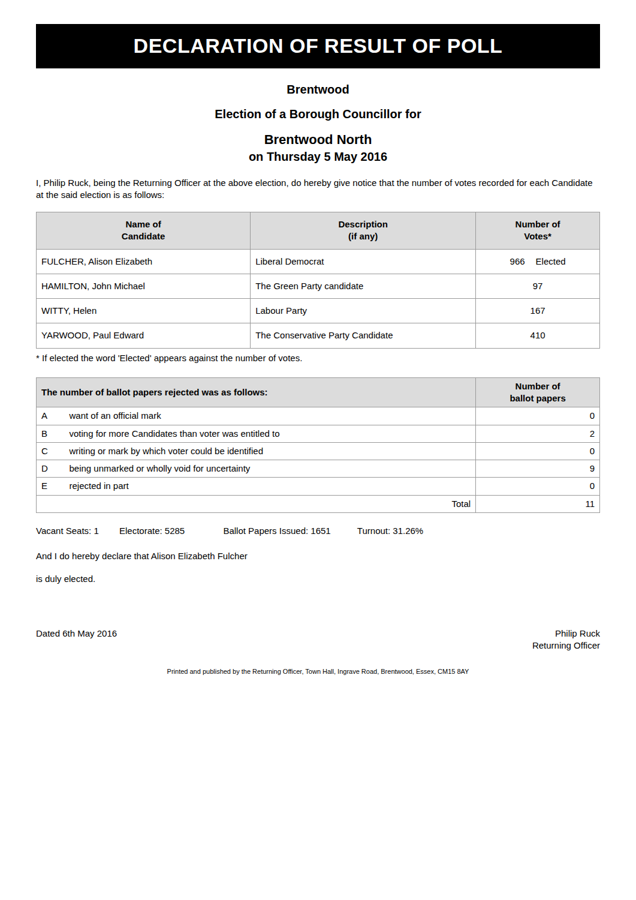DECLARATION OF RESULT OF POLL
Brentwood
Election of a Borough Councillor for
Brentwood North
on Thursday 5 May 2016
I, Philip Ruck, being the Returning Officer at the above election, do hereby give notice that the number of votes recorded for each Candidate at the said election is as follows:
| Name of Candidate | Description (if any) | Number of Votes* |
| --- | --- | --- |
| FULCHER, Alison Elizabeth | Liberal Democrat | 966 Elected |
| HAMILTON, John Michael | The Green Party candidate | 97 |
| WITTY, Helen | Labour Party | 167 |
| YARWOOD, Paul Edward | The Conservative Party Candidate | 410 |
* If elected the word 'Elected' appears against the number of votes.
| The number of ballot papers rejected was as follows: | Number of ballot papers |
| --- | --- |
| A | want of an official mark | 0 |
| B | voting for more Candidates than voter was entitled to | 2 |
| C | writing or mark by which voter could be identified | 0 |
| D | being unmarked or wholly void for uncertainty | 9 |
| E | rejected in part | 0 |
| Total | 11 |
Vacant Seats: 1 Electorate: 5285 Ballot Papers Issued: 1651 Turnout: 31.26%
And I do hereby declare that Alison Elizabeth Fulcher
is duly elected.
Dated 6th May 2016
Philip Ruck
Returning Officer
Printed and published by the Returning Officer, Town Hall, Ingrave Road, Brentwood, Essex, CM15 8AY